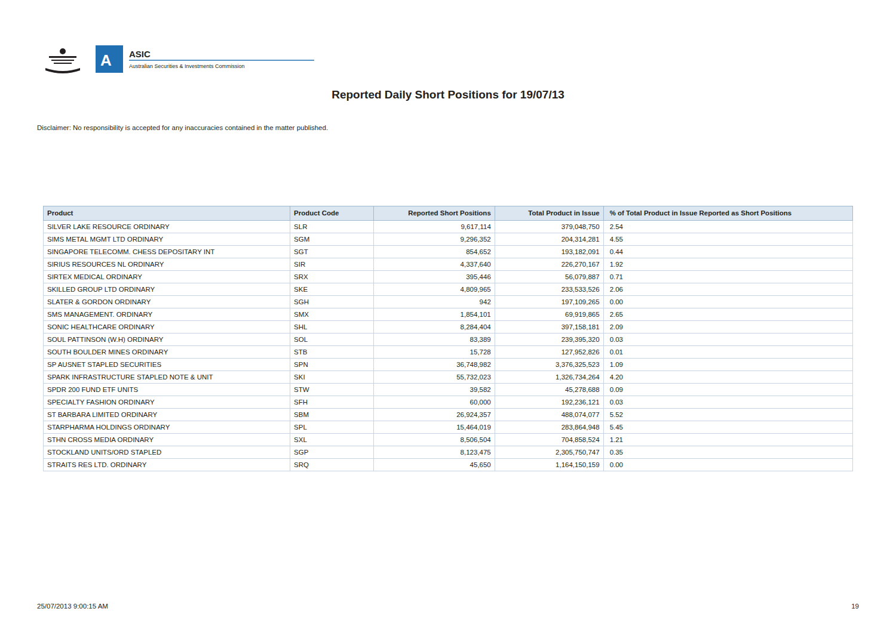Reported Daily Short Positions for 19/07/13
Disclaimer: No responsibility is accepted for any inaccuracies contained in the matter published.
| Product | Product Code | Reported Short Positions | Total Product in Issue | % of Total Product in Issue Reported as Short Positions |
| --- | --- | --- | --- | --- |
| SILVER LAKE RESOURCE ORDINARY | SLR | 9,617,114 | 379,048,750 | 2.54 |
| SIMS METAL MGMT LTD ORDINARY | SGM | 9,296,352 | 204,314,281 | 4.55 |
| SINGAPORE TELECOMM. CHESS DEPOSITARY INT | SGT | 854,652 | 193,182,091 | 0.44 |
| SIRIUS RESOURCES NL ORDINARY | SIR | 4,337,640 | 226,270,167 | 1.92 |
| SIRTEX MEDICAL ORDINARY | SRX | 395,446 | 56,079,887 | 0.71 |
| SKILLED GROUP LTD ORDINARY | SKE | 4,809,965 | 233,533,526 | 2.06 |
| SLATER & GORDON ORDINARY | SGH | 942 | 197,109,265 | 0.00 |
| SMS MANAGEMENT. ORDINARY | SMX | 1,854,101 | 69,919,865 | 2.65 |
| SONIC HEALTHCARE ORDINARY | SHL | 8,284,404 | 397,158,181 | 2.09 |
| SOUL PATTINSON (W.H) ORDINARY | SOL | 83,389 | 239,395,320 | 0.03 |
| SOUTH BOULDER MINES ORDINARY | STB | 15,728 | 127,952,826 | 0.01 |
| SP AUSNET STAPLED SECURITIES | SPN | 36,748,982 | 3,376,325,523 | 1.09 |
| SPARK INFRASTRUCTURE STAPLED NOTE & UNIT | SKI | 55,732,023 | 1,326,734,264 | 4.20 |
| SPDR 200 FUND ETF UNITS | STW | 39,582 | 45,278,688 | 0.09 |
| SPECIALTY FASHION ORDINARY | SFH | 60,000 | 192,236,121 | 0.03 |
| ST BARBARA LIMITED ORDINARY | SBM | 26,924,357 | 488,074,077 | 5.52 |
| STARPHARMA HOLDINGS ORDINARY | SPL | 15,464,019 | 283,864,948 | 5.45 |
| STHN CROSS MEDIA ORDINARY | SXL | 8,506,504 | 704,858,524 | 1.21 |
| STOCKLAND UNITS/ORD STAPLED | SGP | 8,123,475 | 2,305,750,747 | 0.35 |
| STRAITS RES LTD. ORDINARY | SRQ | 45,650 | 1,164,150,159 | 0.00 |
25/07/2013 9:00:15 AM
19